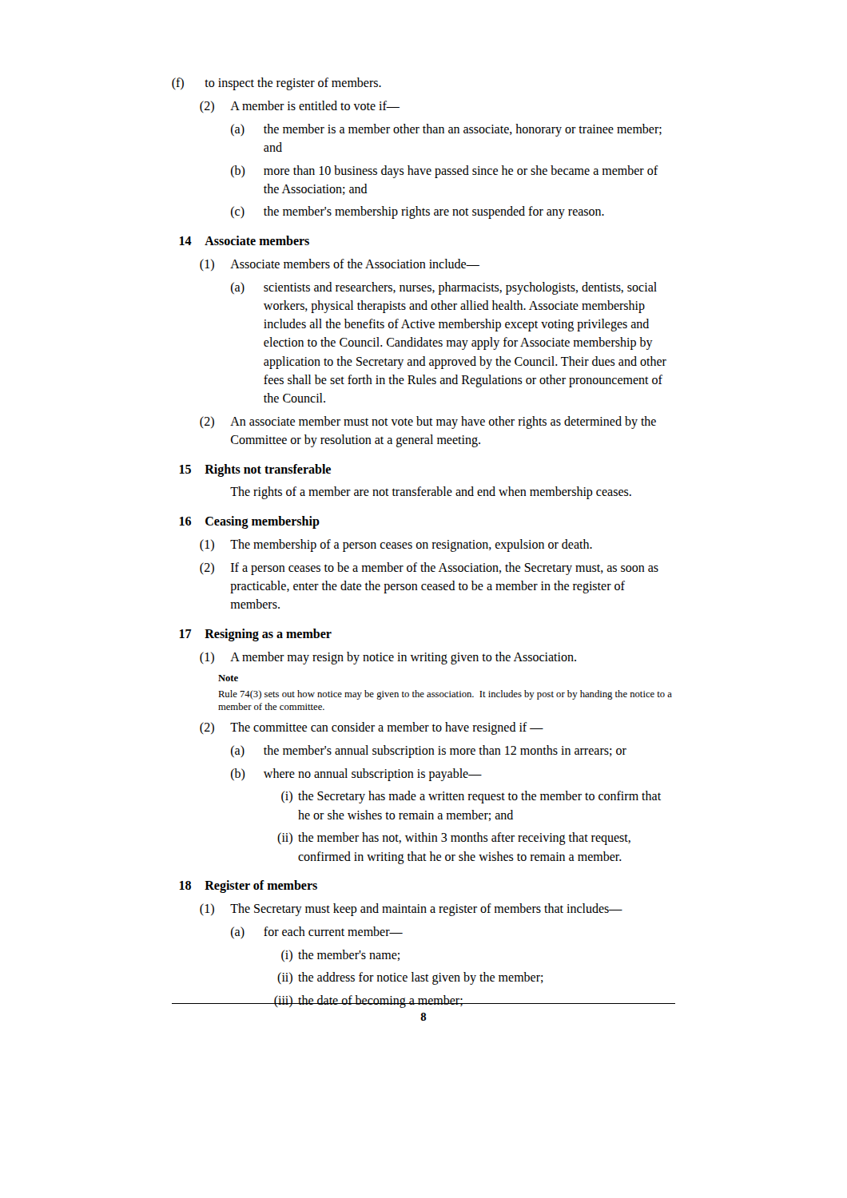(f) to inspect the register of members.
(2) A member is entitled to vote if—
(a) the member is a member other than an associate, honorary or trainee member; and
(b) more than 10 business days have passed since he or she became a member of the Association; and
(c) the member's membership rights are not suspended for any reason.
14 Associate members
(1) Associate members of the Association include—
(a) scientists and researchers, nurses, pharmacists, psychologists, dentists, social workers, physical therapists and other allied health. Associate membership includes all the benefits of Active membership except voting privileges and election to the Council. Candidates may apply for Associate membership by application to the Secretary and approved by the Council. Their dues and other fees shall be set forth in the Rules and Regulations or other pronouncement of the Council.
(2) An associate member must not vote but may have other rights as determined by the Committee or by resolution at a general meeting.
15 Rights not transferable
The rights of a member are not transferable and end when membership ceases.
16 Ceasing membership
(1) The membership of a person ceases on resignation, expulsion or death.
(2) If a person ceases to be a member of the Association, the Secretary must, as soon as practicable, enter the date the person ceased to be a member in the register of members.
17 Resigning as a member
(1) A member may resign by notice in writing given to the Association.
Note
Rule 74(3) sets out how notice may be given to the association. It includes by post or by handing the notice to a member of the committee.
(2) The committee can consider a member to have resigned if —
(a) the member's annual subscription is more than 12 months in arrears; or
(b) where no annual subscription is payable—
(i) the Secretary has made a written request to the member to confirm that he or she wishes to remain a member; and
(ii) the member has not, within 3 months after receiving that request, confirmed in writing that he or she wishes to remain a member.
18 Register of members
(1) The Secretary must keep and maintain a register of members that includes—
(a) for each current member—
(i) the member's name;
(ii) the address for notice last given by the member;
(iii) the date of becoming a member;
8